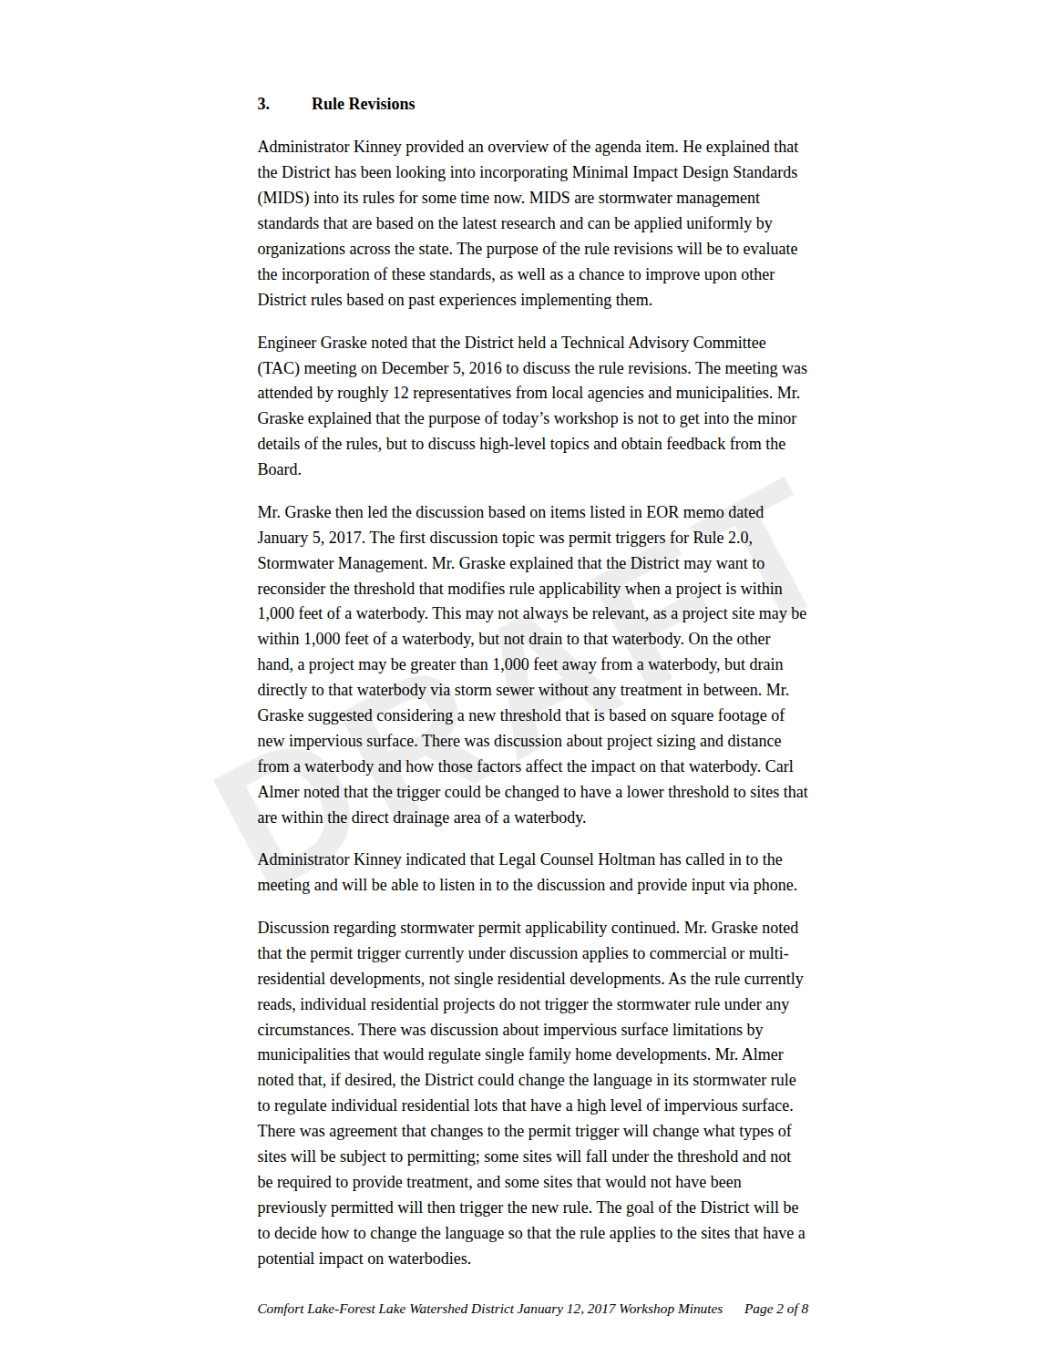DRAFT
3. Rule Revisions
Administrator Kinney provided an overview of the agenda item. He explained that the District has been looking into incorporating Minimal Impact Design Standards (MIDS) into its rules for some time now. MIDS are stormwater management standards that are based on the latest research and can be applied uniformly by organizations across the state. The purpose of the rule revisions will be to evaluate the incorporation of these standards, as well as a chance to improve upon other District rules based on past experiences implementing them.
Engineer Graske noted that the District held a Technical Advisory Committee (TAC) meeting on December 5, 2016 to discuss the rule revisions. The meeting was attended by roughly 12 representatives from local agencies and municipalities. Mr. Graske explained that the purpose of today’s workshop is not to get into the minor details of the rules, but to discuss high-level topics and obtain feedback from the Board.
Mr. Graske then led the discussion based on items listed in EOR memo dated January 5, 2017. The first discussion topic was permit triggers for Rule 2.0, Stormwater Management. Mr. Graske explained that the District may want to reconsider the threshold that modifies rule applicability when a project is within 1,000 feet of a waterbody. This may not always be relevant, as a project site may be within 1,000 feet of a waterbody, but not drain to that waterbody. On the other hand, a project may be greater than 1,000 feet away from a waterbody, but drain directly to that waterbody via storm sewer without any treatment in between. Mr. Graske suggested considering a new threshold that is based on square footage of new impervious surface. There was discussion about project sizing and distance from a waterbody and how those factors affect the impact on that waterbody. Carl Almer noted that the trigger could be changed to have a lower threshold to sites that are within the direct drainage area of a waterbody.
Administrator Kinney indicated that Legal Counsel Holtman has called in to the meeting and will be able to listen in to the discussion and provide input via phone.
Discussion regarding stormwater permit applicability continued. Mr. Graske noted that the permit trigger currently under discussion applies to commercial or multi-residential developments, not single residential developments. As the rule currently reads, individual residential projects do not trigger the stormwater rule under any circumstances. There was discussion about impervious surface limitations by municipalities that would regulate single family home developments. Mr. Almer noted that, if desired, the District could change the language in its stormwater rule to regulate individual residential lots that have a high level of impervious surface. There was agreement that changes to the permit trigger will change what types of sites will be subject to permitting; some sites will fall under the threshold and not be required to provide treatment, and some sites that would not have been previously permitted will then trigger the new rule. The goal of the District will be to decide how to change the language so that the rule applies to the sites that have a potential impact on waterbodies.
Comfort Lake-Forest Lake Watershed District January 12, 2017 Workshop Minutes Page 2 of 8